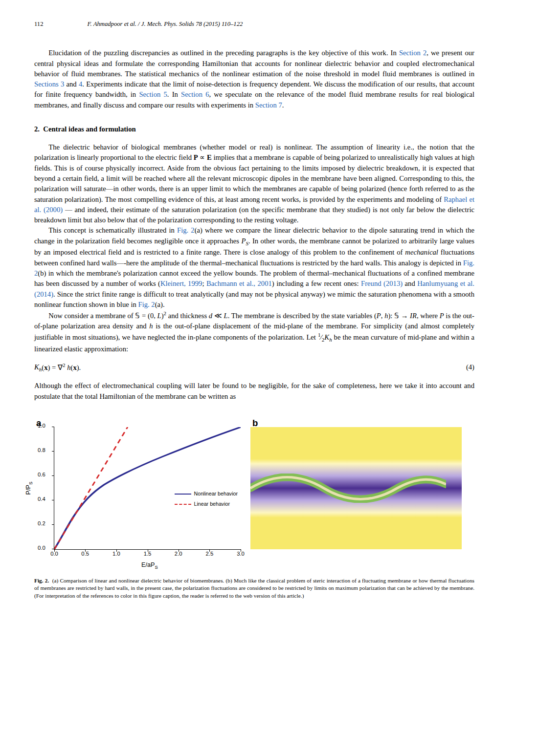112 F. Ahmadpoor et al. / J. Mech. Phys. Solids 78 (2015) 110–122
Elucidation of the puzzling discrepancies as outlined in the preceding paragraphs is the key objective of this work. In Section 2, we present our central physical ideas and formulate the corresponding Hamiltonian that accounts for nonlinear dielectric behavior and coupled electromechanical behavior of fluid membranes. The statistical mechanics of the nonlinear estimation of the noise threshold in model fluid membranes is outlined in Sections 3 and 4. Experiments indicate that the limit of noise-detection is frequency dependent. We discuss the modification of our results, that account for finite frequency bandwidth, in Section 5. In Section 6, we speculate on the relevance of the model fluid membrane results for real biological membranes, and finally discuss and compare our results with experiments in Section 7.
2. Central ideas and formulation
The dielectric behavior of biological membranes (whether model or real) is nonlinear. The assumption of linearity i.e., the notion that the polarization is linearly proportional to the electric field P ∝ E implies that a membrane is capable of being polarized to unrealistically high values at high fields. This is of course physically incorrect. Aside from the obvious fact pertaining to the limits imposed by dielectric breakdown, it is expected that beyond a certain field, a limit will be reached where all the relevant microscopic dipoles in the membrane have been aligned. Corresponding to this, the polarization will saturate—in other words, there is an upper limit to which the membranes are capable of being polarized (hence forth referred to as the saturation polarization). The most compelling evidence of this, at least among recent works, is provided by the experiments and modeling of Raphael et al. (2000) — and indeed, their estimate of the saturation polarization (on the specific membrane that they studied) is not only far below the dielectric breakdown limit but also below that of the polarization corresponding to the resting voltage.
This concept is schematically illustrated in Fig. 2(a) where we compare the linear dielectric behavior to the dipole saturating trend in which the change in the polarization field becomes negligible once it approaches PS. In other words, the membrane cannot be polarized to arbitrarily large values by an imposed electrical field and is restricted to a finite range. There is close analogy of this problem to the confinement of mechanical fluctuations between confined hard walls—-here the amplitude of the thermal–mechanical fluctuations is restricted by the hard walls. This analogy is depicted in Fig. 2(b) in which the membrane's polarization cannot exceed the yellow bounds. The problem of thermal–mechanical fluctuations of a confined membrane has been discussed by a number of works (Kleinert, 1999; Bachmann et al., 2001) including a few recent ones: Freund (2013) and Hanlumyuang et al. (2014). Since the strict finite range is difficult to treat analytically (and may not be physical anyway) we mimic the saturation phenomena with a smooth nonlinear function shown in blue in Fig. 2(a).
Now consider a membrane of 𝕊 = (0, L)2 and thickness d ≪ L. The membrane is described by the state variables (P, h): 𝕊 → IR, where P is the out-of-plane polarization area density and h is the out-of-plane displacement of the mid-plane of the membrane. For simplicity (and almost completely justifiable in most situations), we have neglected the in-plane components of the polarization. Let 1⁄2Kh be the mean curvature of mid-plane and within a linearized elastic approximation:
Kh(x) = ∇2 h(x).
(4)
Although the effect of electromechanical coupling will later be found to be negligible, for the sake of completeness, here we take it into account and postulate that the total Hamiltonian of the membrane can be written as
a
P/PS 0.0 0.2 0.4 0.6 0.8 1.0 0.0 0.5 1.0 1.5 2.0 2.5 3.0
Nonlinear behavior
Linear behavior
E/aPS
b
Fig. 2. (a) Comparison of linear and nonlinear dielectric behavior of biomembranes. (b) Much like the classical problem of steric interaction of a fluctuating membrane or how thermal fluctuations of membranes are restricted by hard walls, in the present case, the polarization fluctuations are considered to be restricted by limits on maximum polarization that can be achieved by the membrane. (For interpretation of the references to color in this figure caption, the reader is referred to the web version of this article.)